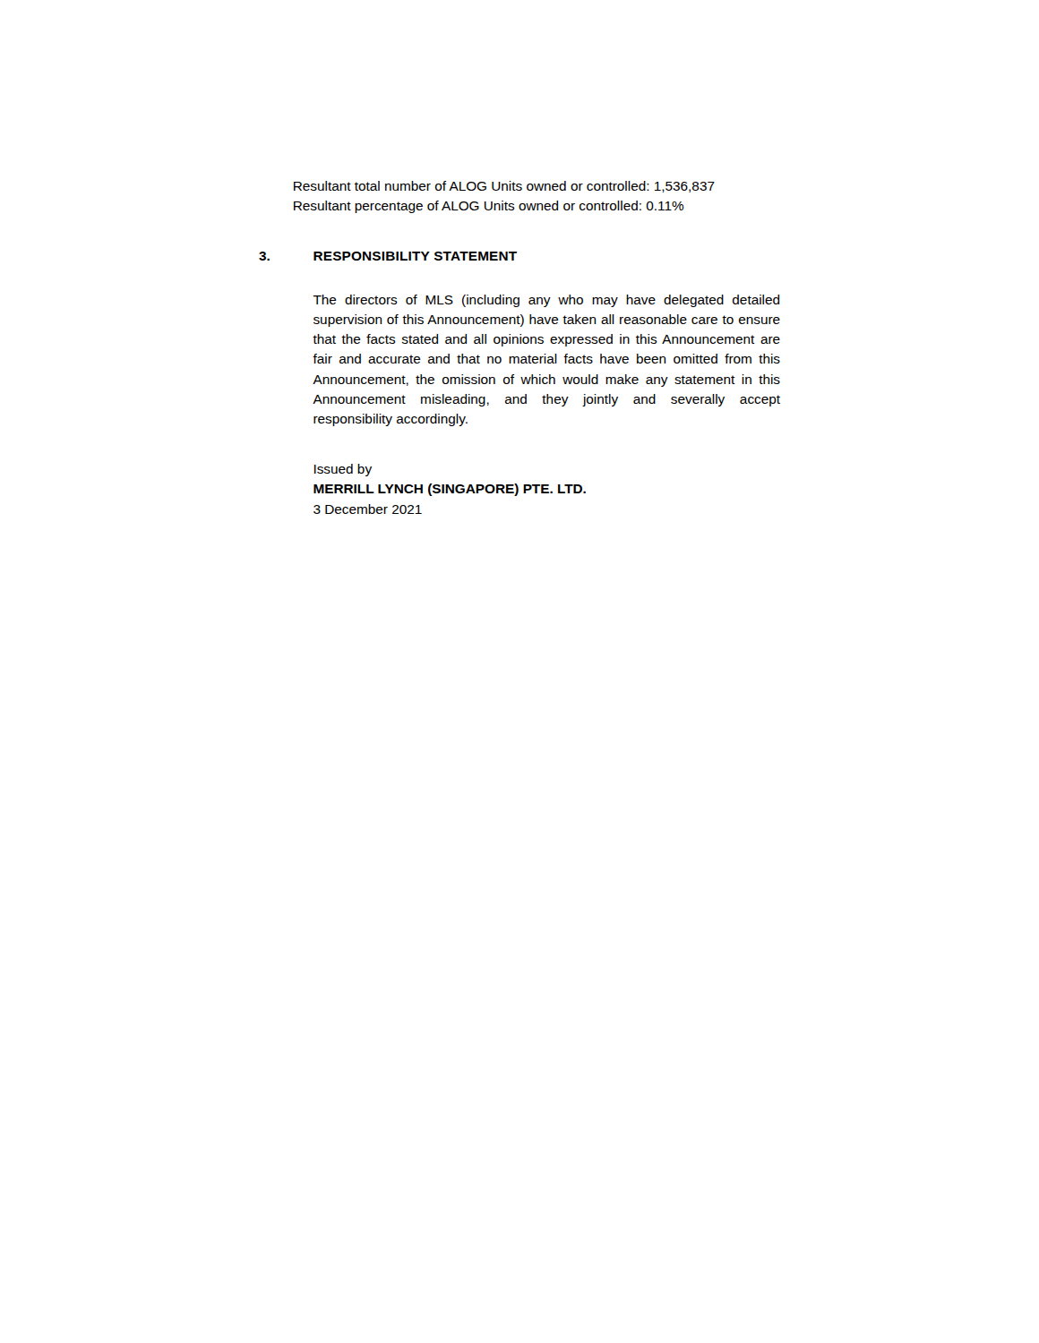Resultant total number of ALOG Units owned or controlled: 1,536,837
Resultant percentage of ALOG Units owned or controlled: 0.11%
3.
RESPONSIBILITY STATEMENT
The directors of MLS (including any who may have delegated detailed supervision of this Announcement) have taken all reasonable care to ensure that the facts stated and all opinions expressed in this Announcement are fair and accurate and that no material facts have been omitted from this Announcement, the omission of which would make any statement in this Announcement misleading, and they jointly and severally accept responsibility accordingly.
Issued by
MERRILL LYNCH (SINGAPORE) PTE. LTD.
3 December 2021